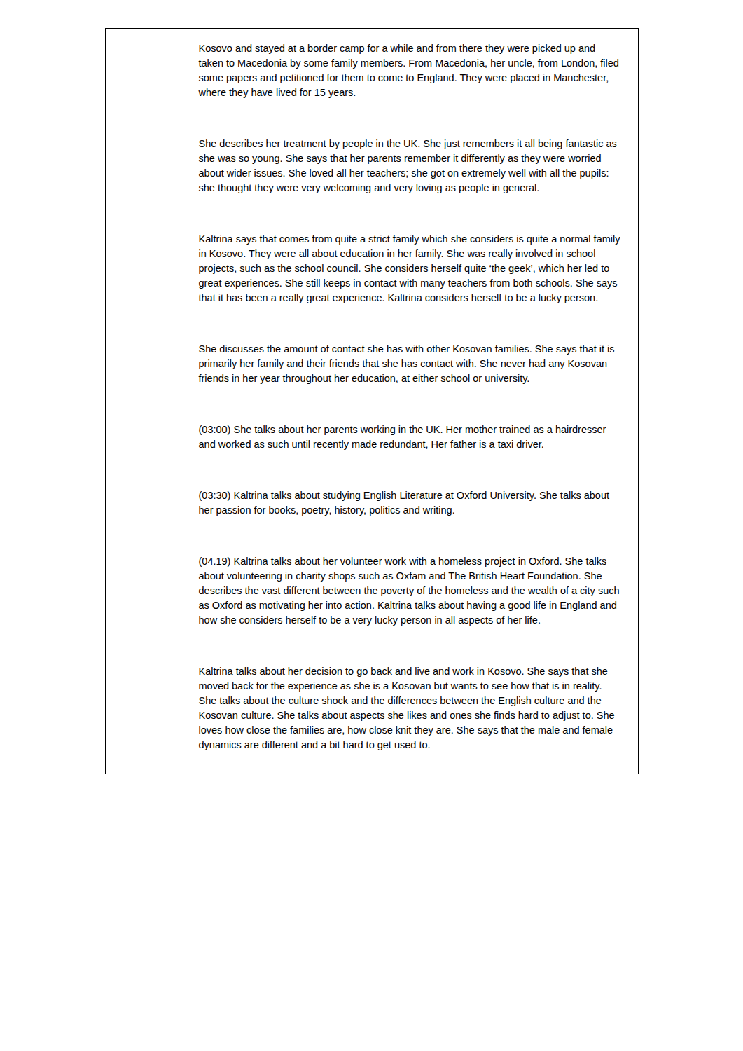Kosovo and stayed at a border camp for a while and from there they were picked up and taken to Macedonia by some family members. From Macedonia, her uncle, from London, filed some papers and petitioned for them to come to England. They were placed in Manchester, where they have lived for 15 years.
She describes her treatment by people in the UK. She just remembers it all being fantastic as she was so young. She says that her parents remember it differently as they were worried about wider issues. She loved all her teachers; she got on extremely well with all the pupils: she thought they were very welcoming and very loving as people in general.
Kaltrina says that comes from quite a strict family which she considers is quite a normal family in Kosovo. They were all about education in her family. She was really involved in school projects, such as the school council. She considers herself quite ‘the geek’, which her led to great experiences. She still keeps in contact with many teachers from both schools. She says that it has been a really great experience. Kaltrina considers herself to be a lucky person.
She discusses the amount of contact she has with other Kosovan families. She says that it is primarily her family and their friends that she has contact with. She never had any Kosovan friends in her year throughout her education, at either school or university.
(03:00) She talks about her parents working in the UK. Her mother trained as a hairdresser and worked as such until recently made redundant, Her father is a taxi driver.
(03:30) Kaltrina talks about studying English Literature at Oxford University. She talks about her passion for books, poetry, history, politics and writing.
(04.19) Kaltrina talks about her volunteer work with a homeless project in Oxford. She talks about volunteering in charity shops such as Oxfam and The British Heart Foundation. She describes the vast different between the poverty of the homeless and the wealth of a city such as Oxford as motivating her into action. Kaltrina talks about having a good life in England and how she considers herself to be a very lucky person in all aspects of her life.
Kaltrina talks about her decision to go back and live and work in Kosovo. She says that she moved back for the experience as she is a Kosovan but wants to see how that is in reality. She talks about the culture shock and the differences between the English culture and the Kosovan culture. She talks about aspects she likes and ones she finds hard to adjust to. She loves how close the families are, how close knit they are. She says that the male and female dynamics are different and a bit hard to get used to.